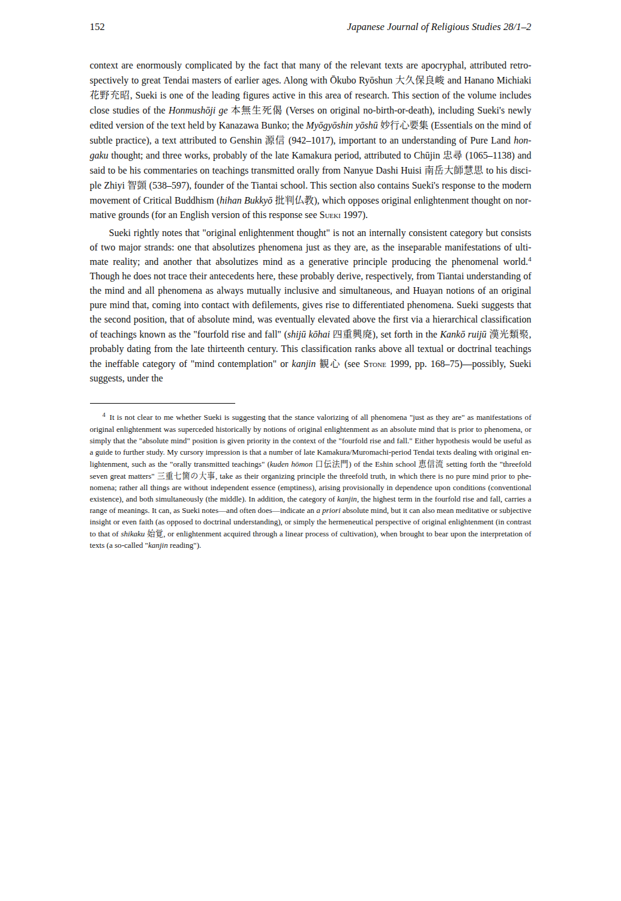152 Japanese Journal of Religious Studies 28/1–2
context are enormously complicated by the fact that many of the relevant texts are apocryphal, attributed retrospectively to great Tendai masters of earlier ages. Along with Ōkubo Ryōshun 大久保良峻 and Hanano Michiaki 花野充昭, Sueki is one of the leading figures active in this area of research. This section of the volume includes close studies of the Honmushōji ge 本無生死偈 (Verses on original no-birth-or-death), including Sueki's newly edited version of the text held by Kanazawa Bunko; the Myōgyōshin yōshū 妙行心要集 (Essentials on the mind of subtle practice), a text attributed to Genshin 源信 (942–1017), important to an understanding of Pure Land hongaku thought; and three works, probably of the late Kamakura period, attributed to Chūjin 忠尋 (1065–1138) and said to be his commentaries on teachings transmitted orally from Nanyue Dashi Huisi 南岳大師慧思 to his disciple Zhiyi 智顗 (538–597), founder of the Tiantai school. This section also contains Sueki's response to the modern movement of Critical Buddhism (hihan Bukkyō 批判仏教), which opposes original enlightenment thought on normative grounds (for an English version of this response see Sueki 1997).
Sueki rightly notes that "original enlightenment thought" is not an internally consistent category but consists of two major strands: one that absolutizes phenomena just as they are, as the inseparable manifestations of ultimate reality; and another that absolutizes mind as a generative principle producing the phenomenal world.4 Though he does not trace their antecedents here, these probably derive, respectively, from Tiantai understanding of the mind and all phenomena as always mutually inclusive and simultaneous, and Huayan notions of an original pure mind that, coming into contact with defilements, gives rise to differentiated phenomena. Sueki suggests that the second position, that of absolute mind, was eventually elevated above the first via a hierarchical classification of teachings known as the "fourfold rise and fall" (shijū kōhai 四重興廃), set forth in the Kankō ruijū 漢光類聚, probably dating from the late thirteenth century. This classification ranks above all textual or doctrinal teachings the ineffable category of "mind contemplation" or kanjin 観心 (see Stone 1999, pp. 168–75)—possibly, Sueki suggests, under the
4 It is not clear to me whether Sueki is suggesting that the stance valorizing of all phenomena "just as they are" as manifestations of original enlightenment was superceded historically by notions of original enlightenment as an absolute mind that is prior to phenomena, or simply that the "absolute mind" position is given priority in the context of the "fourfold rise and fall." Either hypothesis would be useful as a guide to further study. My cursory impression is that a number of late Kamakura/Muromachi-period Tendai texts dealing with original enlightenment, such as the "orally transmitted teachings" (kuden hōmon 口伝法門) of the Eshin school 恵信流 setting forth the "threefold seven great matters" 三重七箇の大事, take as their organizing principle the threefold truth, in which there is no pure mind prior to phenomena; rather all things are without independent essence (emptiness), arising provisionally in dependence upon conditions (conventional existence), and both simultaneously (the middle). In addition, the category of kanjin, the highest term in the fourfold rise and fall, carries a range of meanings. It can, as Sueki notes—and often does—indicate an a priori absolute mind, but it can also mean meditative or subjective insight or even faith (as opposed to doctrinal understanding), or simply the hermeneutical perspective of original enlightenment (in contrast to that of shikaku 始覚, or enlightenment acquired through a linear process of cultivation), when brought to bear upon the interpretation of texts (a so-called "kanjin reading").